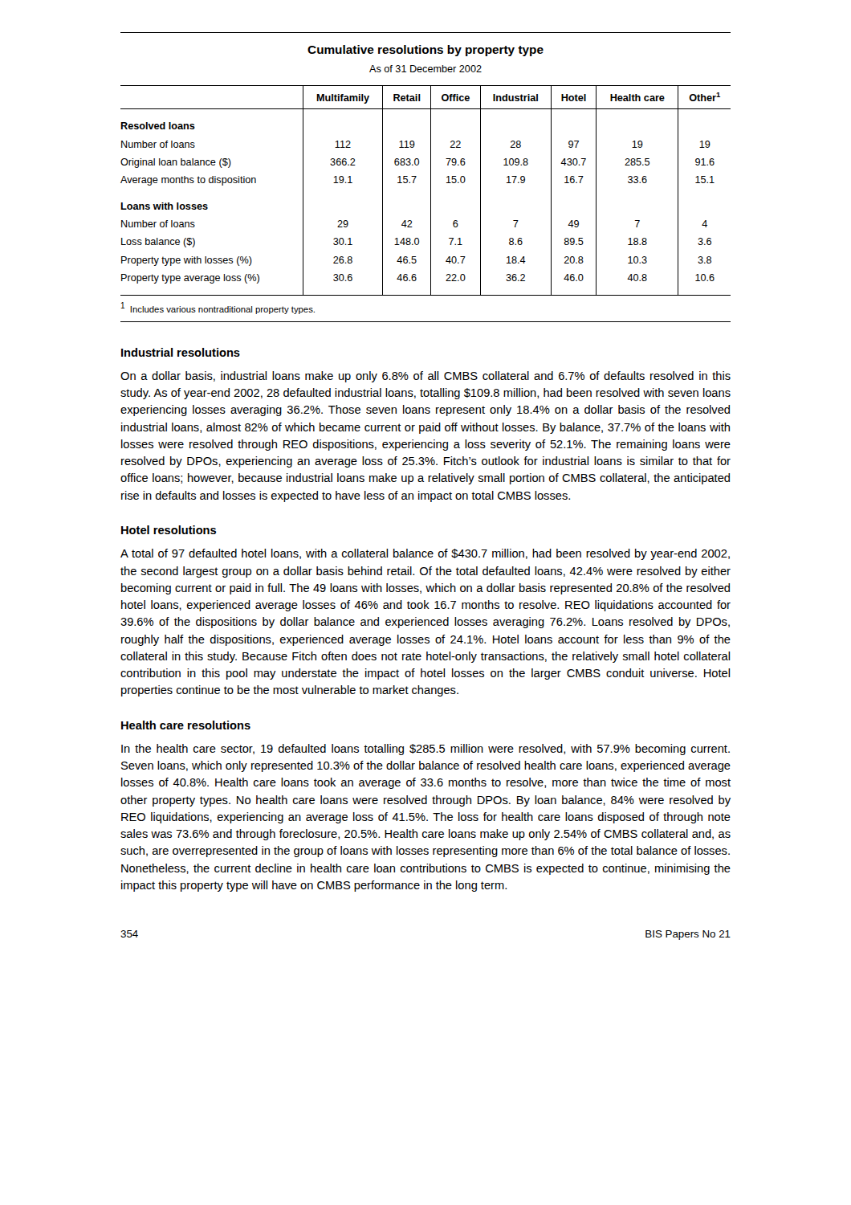Cumulative resolutions by property type
As of 31 December 2002
| | Multifamily | Retail | Office | Industrial | Hotel | Health care | Other 1 |
| --- | --- | --- | --- | --- | --- | --- | --- |
| Resolved loans | | | | | | | |
| Number of loans | 112 | 119 | 22 | 28 | 97 | 19 | 19 |
| Original loan balance ($) | 366.2 | 683.0 | 79.6 | 109.8 | 430.7 | 285.5 | 91.6 |
| Average months to disposition | 19.1 | 15.7 | 15.0 | 17.9 | 16.7 | 33.6 | 15.1 |
| Loans with losses | | | | | | | |
| Number of loans | 29 | 42 | 6 | 7 | 49 | 7 | 4 |
| Loss balance ($) | 30.1 | 148.0 | 7.1 | 8.6 | 89.5 | 18.8 | 3.6 |
| Property type with losses (%) | 26.8 | 46.5 | 40.7 | 18.4 | 20.8 | 10.3 | 3.8 |
| Property type average loss (%) | 30.6 | 46.6 | 22.0 | 36.2 | 46.0 | 40.8 | 10.6 |
1 Includes various nontraditional property types.
Industrial resolutions
On a dollar basis, industrial loans make up only 6.8% of all CMBS collateral and 6.7% of defaults resolved in this study. As of year-end 2002, 28 defaulted industrial loans, totalling $109.8 million, had been resolved with seven loans experiencing losses averaging 36.2%. Those seven loans represent only 18.4% on a dollar basis of the resolved industrial loans, almost 82% of which became current or paid off without losses. By balance, 37.7% of the loans with losses were resolved through REO dispositions, experiencing a loss severity of 52.1%. The remaining loans were resolved by DPOs, experiencing an average loss of 25.3%. Fitch’s outlook for industrial loans is similar to that for office loans; however, because industrial loans make up a relatively small portion of CMBS collateral, the anticipated rise in defaults and losses is expected to have less of an impact on total CMBS losses.
Hotel resolutions
A total of 97 defaulted hotel loans, with a collateral balance of $430.7 million, had been resolved by year-end 2002, the second largest group on a dollar basis behind retail. Of the total defaulted loans, 42.4% were resolved by either becoming current or paid in full. The 49 loans with losses, which on a dollar basis represented 20.8% of the resolved hotel loans, experienced average losses of 46% and took 16.7 months to resolve. REO liquidations accounted for 39.6% of the dispositions by dollar balance and experienced losses averaging 76.2%. Loans resolved by DPOs, roughly half the dispositions, experienced average losses of 24.1%. Hotel loans account for less than 9% of the collateral in this study. Because Fitch often does not rate hotel-only transactions, the relatively small hotel collateral contribution in this pool may understate the impact of hotel losses on the larger CMBS conduit universe. Hotel properties continue to be the most vulnerable to market changes.
Health care resolutions
In the health care sector, 19 defaulted loans totalling $285.5 million were resolved, with 57.9% becoming current. Seven loans, which only represented 10.3% of the dollar balance of resolved health care loans, experienced average losses of 40.8%. Health care loans took an average of 33.6 months to resolve, more than twice the time of most other property types. No health care loans were resolved through DPOs. By loan balance, 84% were resolved by REO liquidations, experiencing an average loss of 41.5%. The loss for health care loans disposed of through note sales was 73.6% and through foreclosure, 20.5%. Health care loans make up only 2.54% of CMBS collateral and, as such, are overrepresented in the group of loans with losses representing more than 6% of the total balance of losses. Nonetheless, the current decline in health care loan contributions to CMBS is expected to continue, minimising the impact this property type will have on CMBS performance in the long term.
354 BIS Papers No 21